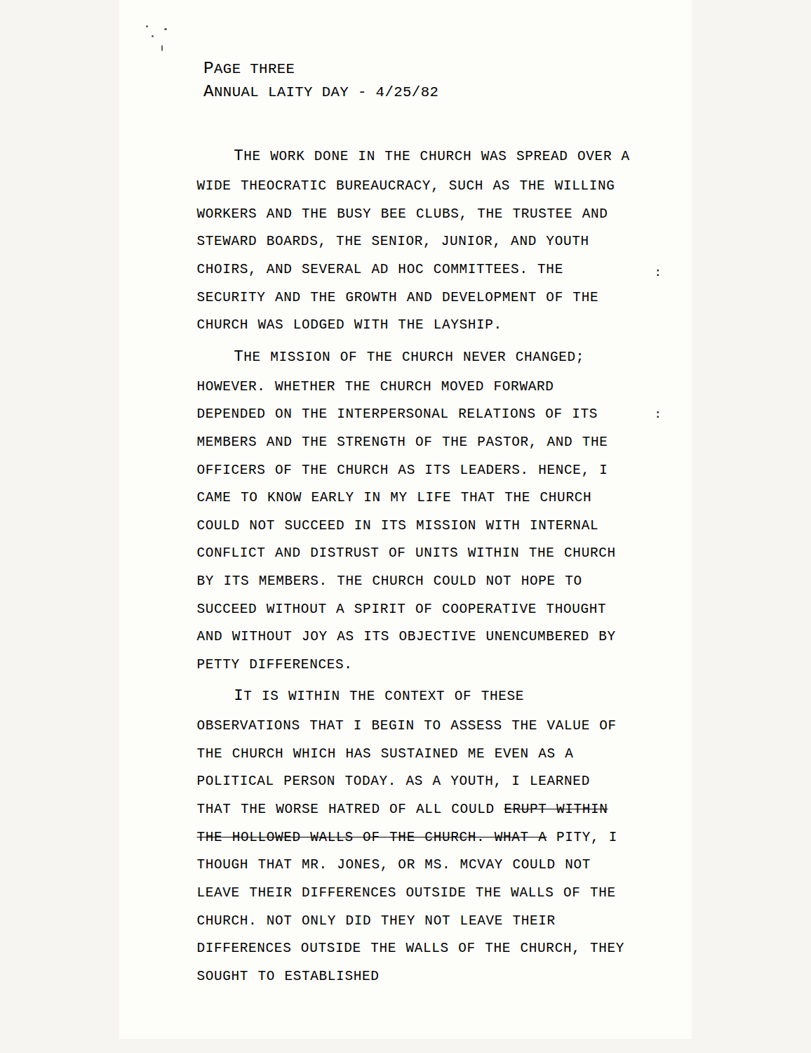: :
Page Three Annual Laity Day - 4/25/82
The work done in the church was spread over a wide theocratic bureaucracy, such as the Willing Workers and the Busy Bee Clubs, the Trustee and Steward Boards, the Senior, Junior, and Youth Choirs, and several ad hoc committees. The security and the growth and development of the church was lodged with the layship.
The mission of the church never changed; however. Whether the church moved forward depended on the interpersonal relations of its members and the strength of the pastor, and the officers of the church as its leaders. Hence, I came to know early in my life that the church could not succeed in its mission with internal conflict and distrust of units within the church by its members. The church could not hope to succeed without a spirit of cooperative thought and without joy as its objective unencumbered by petty differences.
It is within the context of these observations that I begin to assess the value of the church which has sustained me even as a political person today. As a youth, I learned that the worse hatred of all could erupt within the hollowed walls of the church. What a pity, I though that Mr. Jones, or Ms. McVay could not leave their differences outside the walls of the church. Not only did they not leave their differences outside the walls of the church, they sought to established